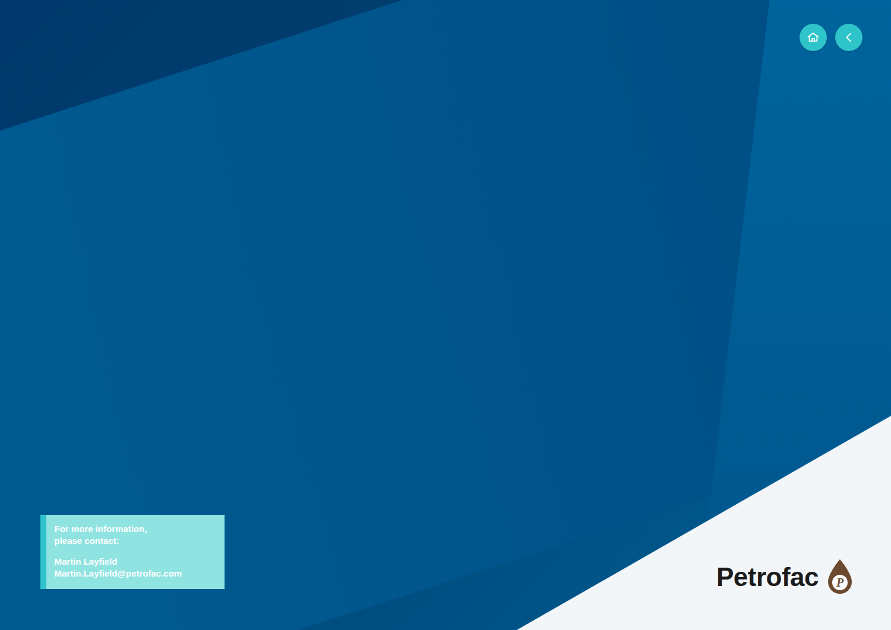For more information,
please contact:
Martin Layfield
Martin.Layfield@petrofac.com
Petrofac P